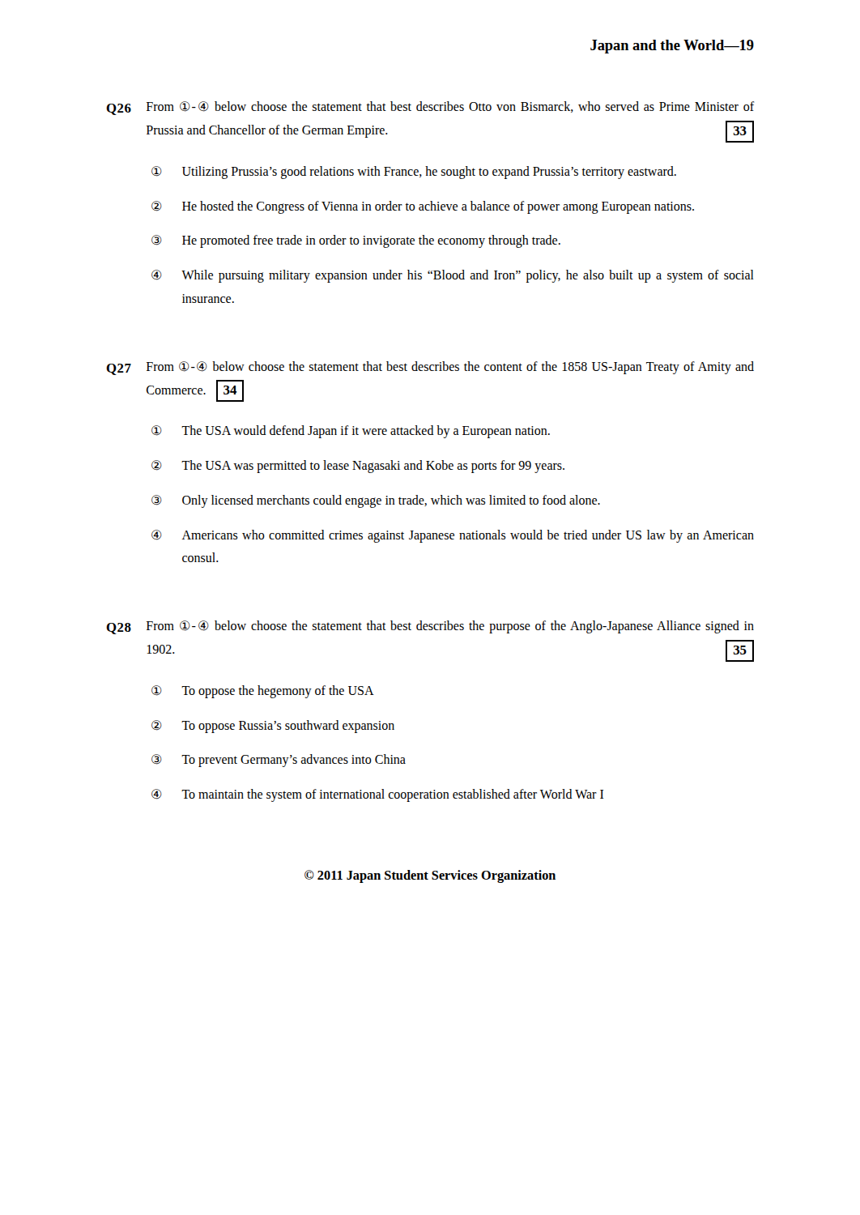Japan and the World—19
Q26
From ①-④ below choose the statement that best describes Otto von Bismarck, who served as Prime Minister of Prussia and Chancellor of the German Empire.
33
① Utilizing Prussia’s good relations with France, he sought to expand Prussia’s territory eastward.
② He hosted the Congress of Vienna in order to achieve a balance of power among European nations.
③ He promoted free trade in order to invigorate the economy through trade.
④ While pursuing military expansion under his “Blood and Iron” policy, he also built up a system of social insurance.
Q27
From ①-④ below choose the statement that best describes the content of the 1858 US-Japan Treaty of Amity and Commerce. 34
① The USA would defend Japan if it were attacked by a European nation.
② The USA was permitted to lease Nagasaki and Kobe as ports for 99 years.
③ Only licensed merchants could engage in trade, which was limited to food alone.
④ Americans who committed crimes against Japanese nationals would be tried under US law by an American consul.
Q28
From ①-④ below choose the statement that best describes the purpose of the Anglo-Japanese Alliance signed in 1902.
35
① To oppose the hegemony of the USA
② To oppose Russia’s southward expansion
③ To prevent Germany’s advances into China
④ To maintain the system of international cooperation established after World War I
© 2011 Japan Student Services Organization